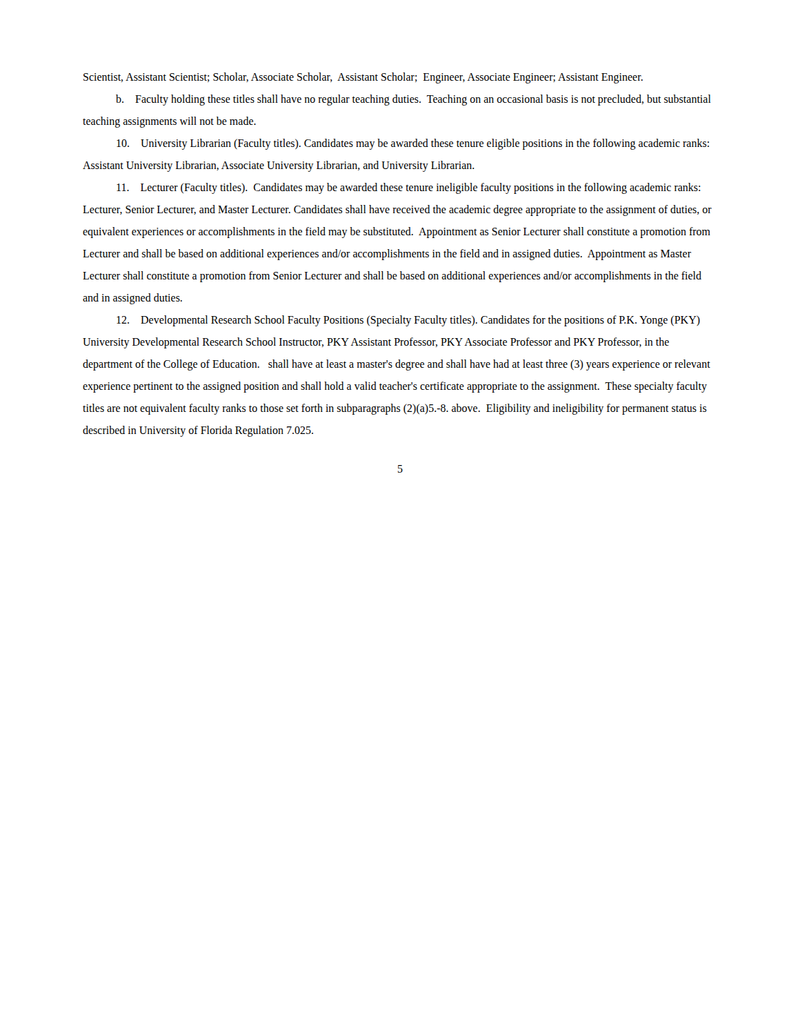Scientist, Assistant Scientist; Scholar, Associate Scholar, Assistant Scholar; Engineer, Associate Engineer; Assistant Engineer.
b. Faculty holding these titles shall have no regular teaching duties. Teaching on an occasional basis is not precluded, but substantial teaching assignments will not be made.
10. University Librarian (Faculty titles). Candidates may be awarded these tenure eligible positions in the following academic ranks: Assistant University Librarian, Associate University Librarian, and University Librarian.
11. Lecturer (Faculty titles). Candidates may be awarded these tenure ineligible faculty positions in the following academic ranks: Lecturer, Senior Lecturer, and Master Lecturer. Candidates shall have received the academic degree appropriate to the assignment of duties, or equivalent experiences or accomplishments in the field may be substituted. Appointment as Senior Lecturer shall constitute a promotion from Lecturer and shall be based on additional experiences and/or accomplishments in the field and in assigned duties. Appointment as Master Lecturer shall constitute a promotion from Senior Lecturer and shall be based on additional experiences and/or accomplishments in the field and in assigned duties.
12. Developmental Research School Faculty Positions (Specialty Faculty titles). Candidates for the positions of P.K. Yonge (PKY) University Developmental Research School Instructor, PKY Assistant Professor, PKY Associate Professor and PKY Professor, in the department of the College of Education. shall have at least a master's degree and shall have had at least three (3) years experience or relevant experience pertinent to the assigned position and shall hold a valid teacher's certificate appropriate to the assignment. These specialty faculty titles are not equivalent faculty ranks to those set forth in subparagraphs (2)(a)5.-8. above. Eligibility and ineligibility for permanent status is described in University of Florida Regulation 7.025.
5